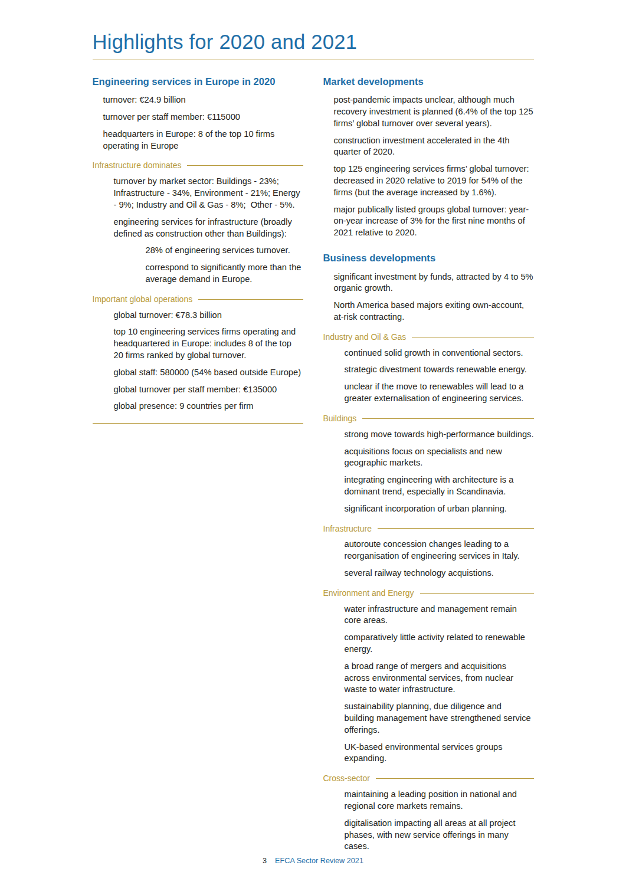Highlights for 2020 and 2021
Engineering services in Europe in 2020
turnover: €24.9 billion
turnover per staff member: €115000
headquarters in Europe: 8 of the top 10 firms operating in Europe
Infrastructure dominates
turnover by market sector: Buildings - 23%; Infrastructure - 34%, Environment - 21%; Energy - 9%; Industry and Oil & Gas - 8%; Other - 5%.
engineering services for infrastructure (broadly defined as construction other than Buildings):
28% of engineering services turnover.
correspond to significantly more than the average demand in Europe.
Important global operations
global turnover: €78.3 billion
top 10 engineering services firms operating and headquartered in Europe: includes 8 of the top 20 firms ranked by global turnover.
global staff: 580000 (54% based outside Europe)
global turnover per staff member: €135000
global presence: 9 countries per firm
Market developments
post-pandemic impacts unclear, although much recovery investment is planned (6.4% of the top 125 firms’ global turnover over several years).
construction investment accelerated in the 4th quarter of 2020.
top 125 engineering services firms’ global turnover: decreased in 2020 relative to 2019 for 54% of the firms (but the average increased by 1.6%).
major publically listed groups global turnover: year-on-year increase of 3% for the first nine months of 2021 relative to 2020.
Business developments
significant investment by funds, attracted by 4 to 5% organic growth.
North America based majors exiting own-account, at-risk contracting.
Industry and Oil & Gas
continued solid growth in conventional sectors.
strategic divestment towards renewable energy.
unclear if the move to renewables will lead to a greater externalisation of engineering services.
Buildings
strong move towards high-performance buildings.
acquisitions focus on specialists and new geographic markets.
integrating engineering with architecture is a dominant trend, especially in Scandinavia.
significant incorporation of urban planning.
Infrastructure
autoroute concession changes leading to a reorganisation of engineering services in Italy.
several railway technology acquistions.
Environment and Energy
water infrastructure and management remain core areas.
comparatively little activity related to renewable energy.
a broad range of mergers and acquisitions across environmental services, from nuclear waste to water infrastructure.
sustainability planning, due diligence and building management have strengthened service offerings.
UK-based environmental services groups expanding.
Cross-sector
maintaining a leading position in national and regional core markets remains.
digitalisation impacting all areas at all project phases, with new service offerings in many cases.
3 EFCA Sector Review 2021